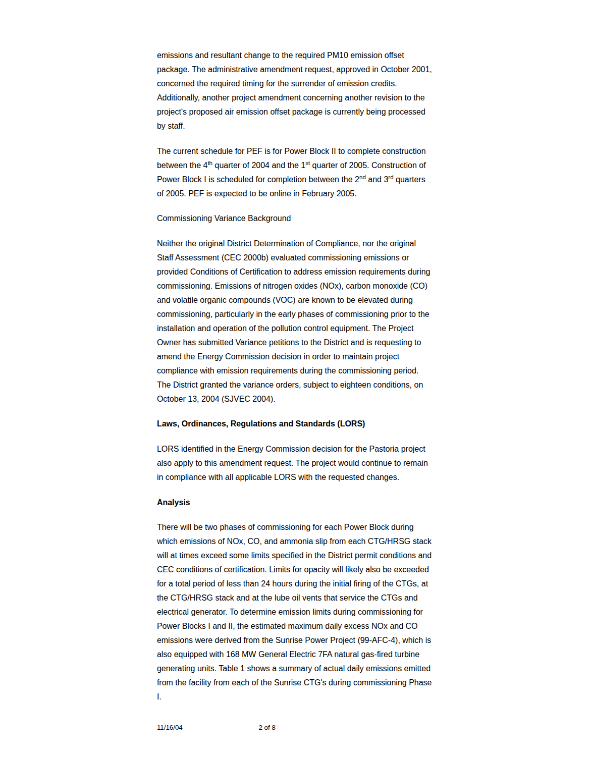emissions and resultant change to the required PM10 emission offset package. The administrative amendment request, approved in October 2001, concerned the required timing for the surrender of emission credits. Additionally, another project amendment concerning another revision to the project's proposed air emission offset package is currently being processed by staff.
The current schedule for PEF is for Power Block II to complete construction between the 4th quarter of 2004 and the 1st quarter of 2005. Construction of Power Block I is scheduled for completion between the 2nd and 3rd quarters of 2005. PEF is expected to be online in February 2005.
Commissioning Variance Background
Neither the original District Determination of Compliance, nor the original Staff Assessment (CEC 2000b) evaluated commissioning emissions or provided Conditions of Certification to address emission requirements during commissioning. Emissions of nitrogen oxides (NOx), carbon monoxide (CO) and volatile organic compounds (VOC) are known to be elevated during commissioning, particularly in the early phases of commissioning prior to the installation and operation of the pollution control equipment. The Project Owner has submitted Variance petitions to the District and is requesting to amend the Energy Commission decision in order to maintain project compliance with emission requirements during the commissioning period. The District granted the variance orders, subject to eighteen conditions, on October 13, 2004 (SJVEC 2004).
Laws, Ordinances, Regulations and Standards (LORS)
LORS identified in the Energy Commission decision for the Pastoria project also apply to this amendment request. The project would continue to remain in compliance with all applicable LORS with the requested changes.
Analysis
There will be two phases of commissioning for each Power Block during which emissions of NOx, CO, and ammonia slip from each CTG/HRSG stack will at times exceed some limits specified in the District permit conditions and CEC conditions of certification. Limits for opacity will likely also be exceeded for a total period of less than 24 hours during the initial firing of the CTGs, at the CTG/HRSG stack and at the lube oil vents that service the CTGs and electrical generator. To determine emission limits during commissioning for Power Blocks I and II, the estimated maximum daily excess NOx and CO emissions were derived from the Sunrise Power Project (99-AFC-4), which is also equipped with 168 MW General Electric 7FA natural gas-fired turbine generating units. Table 1 shows a summary of actual daily emissions emitted from the facility from each of the Sunrise CTG's during commissioning Phase I.
11/16/04 2 of 8